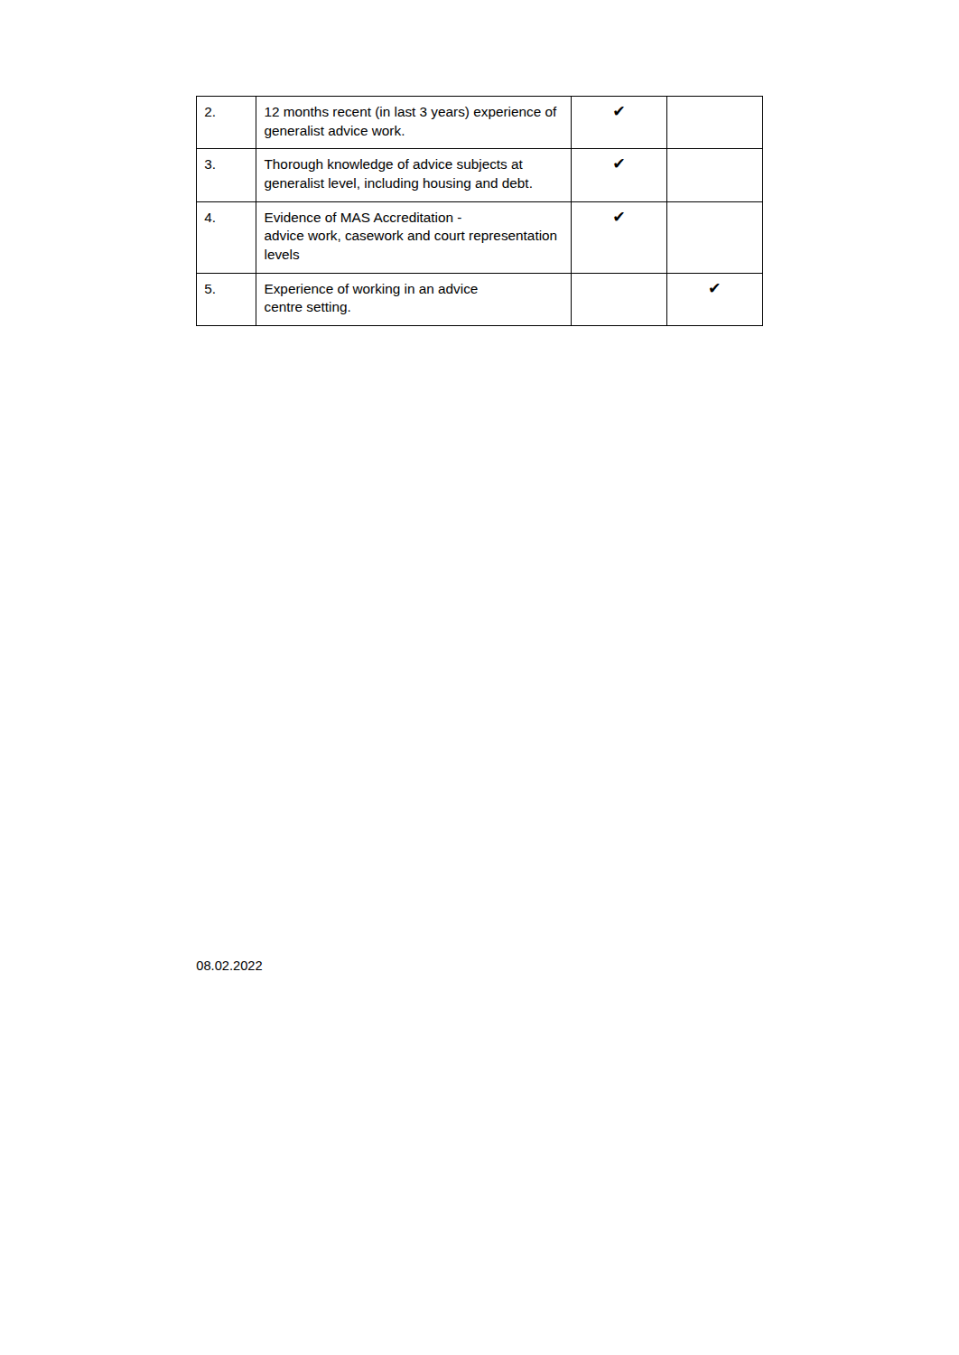| 2. | 12 months recent (in last 3 years) experience of generalist advice work. | ✔ | |
| 3. | Thorough knowledge of advice subjects at generalist level, including housing and debt. | ✔ | |
| 4. | Evidence of MAS Accreditation - advice work, casework and court representation levels | ✔ | |
| 5. | Experience of working in an advice centre setting. | | ✔ |
08.02.2022